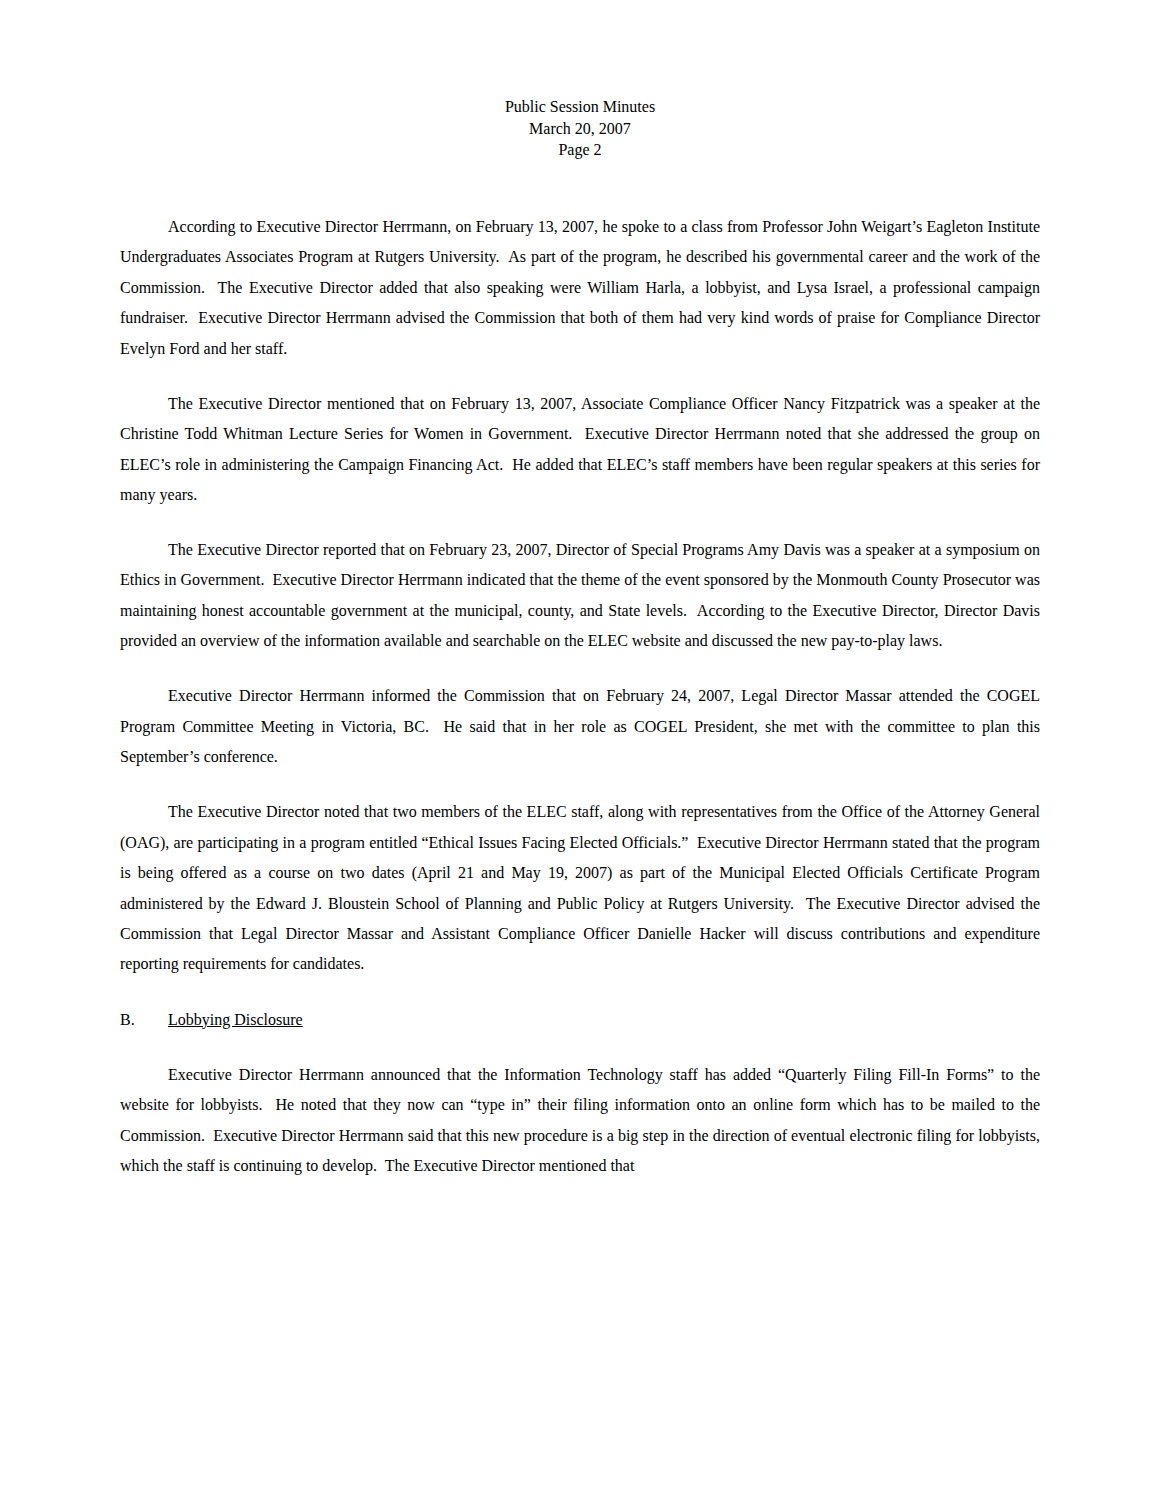Public Session Minutes
March 20, 2007
Page 2
According to Executive Director Herrmann, on February 13, 2007, he spoke to a class from Professor John Weigart’s Eagleton Institute Undergraduates Associates Program at Rutgers University. As part of the program, he described his governmental career and the work of the Commission. The Executive Director added that also speaking were William Harla, a lobbyist, and Lysa Israel, a professional campaign fundraiser. Executive Director Herrmann advised the Commission that both of them had very kind words of praise for Compliance Director Evelyn Ford and her staff.
The Executive Director mentioned that on February 13, 2007, Associate Compliance Officer Nancy Fitzpatrick was a speaker at the Christine Todd Whitman Lecture Series for Women in Government. Executive Director Herrmann noted that she addressed the group on ELEC’s role in administering the Campaign Financing Act. He added that ELEC’s staff members have been regular speakers at this series for many years.
The Executive Director reported that on February 23, 2007, Director of Special Programs Amy Davis was a speaker at a symposium on Ethics in Government. Executive Director Herrmann indicated that the theme of the event sponsored by the Monmouth County Prosecutor was maintaining honest accountable government at the municipal, county, and State levels. According to the Executive Director, Director Davis provided an overview of the information available and searchable on the ELEC website and discussed the new pay-to-play laws.
Executive Director Herrmann informed the Commission that on February 24, 2007, Legal Director Massar attended the COGEL Program Committee Meeting in Victoria, BC. He said that in her role as COGEL President, she met with the committee to plan this September’s conference.
The Executive Director noted that two members of the ELEC staff, along with representatives from the Office of the Attorney General (OAG), are participating in a program entitled “Ethical Issues Facing Elected Officials.” Executive Director Herrmann stated that the program is being offered as a course on two dates (April 21 and May 19, 2007) as part of the Municipal Elected Officials Certificate Program administered by the Edward J. Bloustein School of Planning and Public Policy at Rutgers University. The Executive Director advised the Commission that Legal Director Massar and Assistant Compliance Officer Danielle Hacker will discuss contributions and expenditure reporting requirements for candidates.
B. Lobbying Disclosure
Executive Director Herrmann announced that the Information Technology staff has added “Quarterly Filing Fill-In Forms” to the website for lobbyists. He noted that they now can “type in” their filing information onto an online form which has to be mailed to the Commission. Executive Director Herrmann said that this new procedure is a big step in the direction of eventual electronic filing for lobbyists, which the staff is continuing to develop. The Executive Director mentioned that